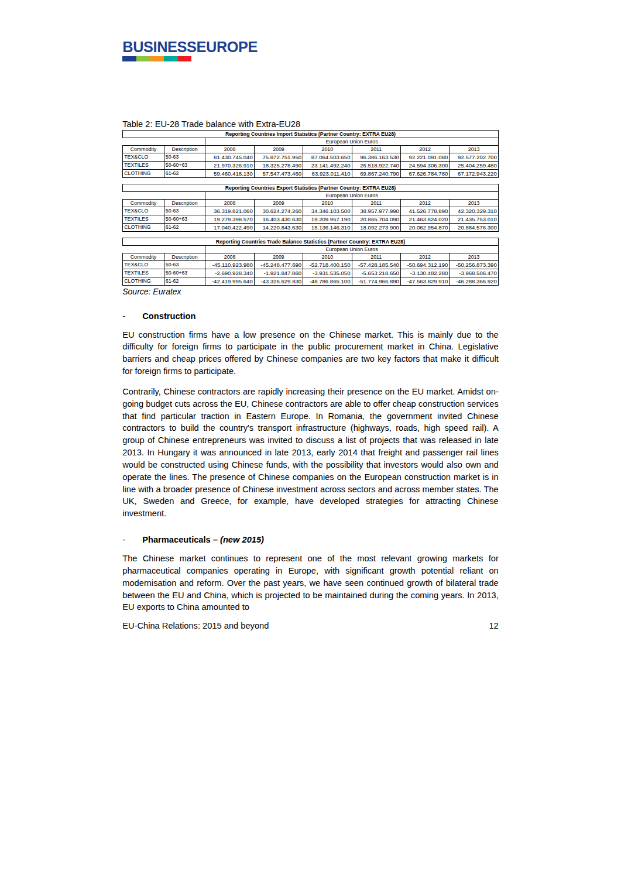BUSINESSEUROPE
Table 2: EU-28 Trade balance with Extra-EU28
| Reporting Countries Import Statistics (Partner Country: EXTRA EU28) |
| | | European Union Euros |
| Commodity | Description | 2008 | 2009 | 2010 | 2011 | 2012 | 2013 |
| TEX&CLO | 50-63 | 81.430.745.040 | 75.872.751.950 | 87.064.503.650 | 96.386.163.530 | 92.221.091.080 | 92.577.202.700 |
| TEXTILES | 50-60+63 | 21.970.326.910 | 18.325.278.490 | 23.141.492.240 | 26.518.922.740 | 24.594.306.300 | 25.404.259.480 |
| CLOTHING | 61-62 | 59.460.418.130 | 57.547.473.460 | 63.923.011.410 | 69.867.240.790 | 67.626.784.780 | 67.172.943.220 |
| Reporting Countries Export Statistics (Partner Country: EXTRA EU28) |
| | | European Union Euros |
| Commodity | Description | 2008 | 2009 | 2010 | 2011 | 2012 | 2013 |
| TEX&CLO | 50-63 | 36.319.821.060 | 30.624.274.260 | 34.346.103.500 | 38.957.977.990 | 41.526.778.890 | 42.320.329.310 |
| TEXTILES | 50-60+63 | 19.279.398.570 | 16.403.430.630 | 19.209.957.190 | 20.865.704.090 | 21.463.824.020 | 21.435.753.010 |
| CLOTHING | 61-62 | 17.040.422.490 | 14.220.843.630 | 15.136.146.310 | 18.092.273.900 | 20.062.954.870 | 20.884.576.300 |
| Reporting Countries Trade Balance Statistics (Partner Country: EXTRA EU28) |
| | | European Union Euros |
| Commodity | Description | 2008 | 2009 | 2010 | 2011 | 2012 | 2013 |
| TEX&CLO | 50-63 | -45.110.923.980 | -45.248.477.690 | -52.718.400.150 | -57.428.185.540 | -50.694.312.190 | -50.256.873.390 |
| TEXTILES | 50-60+63 | -2.690.928.340 | -1.921.847.860 | -3.931.535.050 | -5.653.218.650 | -3.130.482.280 | -3.968.506.470 |
| CLOTHING | 61-62 | -42.419.995.640 | -43.326.629.830 | -48.786.865.100 | -51.774.966.890 | -47.563.829.910 | -46.288.366.920 |
Source: Euratex
Construction
EU construction firms have a low presence on the Chinese market. This is mainly due to the difficulty for foreign firms to participate in the public procurement market in China. Legislative barriers and cheap prices offered by Chinese companies are two key factors that make it difficult for foreign firms to participate.
Contrarily, Chinese contractors are rapidly increasing their presence on the EU market. Amidst on-going budget cuts across the EU, Chinese contractors are able to offer cheap construction services that find particular traction in Eastern Europe. In Romania, the government invited Chinese contractors to build the country's transport infrastructure (highways, roads, high speed rail). A group of Chinese entrepreneurs was invited to discuss a list of projects that was released in late 2013. In Hungary it was announced in late 2013, early 2014 that freight and passenger rail lines would be constructed using Chinese funds, with the possibility that investors would also own and operate the lines. The presence of Chinese companies on the European construction market is in line with a broader presence of Chinese investment across sectors and across member states. The UK, Sweden and Greece, for example, have developed strategies for attracting Chinese investment.
Pharmaceuticals – (new 2015)
The Chinese market continues to represent one of the most relevant growing markets for pharmaceutical companies operating in Europe, with significant growth potential reliant on modernisation and reform. Over the past years, we have seen continued growth of bilateral trade between the EU and China, which is projected to be maintained during the coming years. In 2013, EU exports to China amounted to
EU-China Relations: 2015 and beyond 12